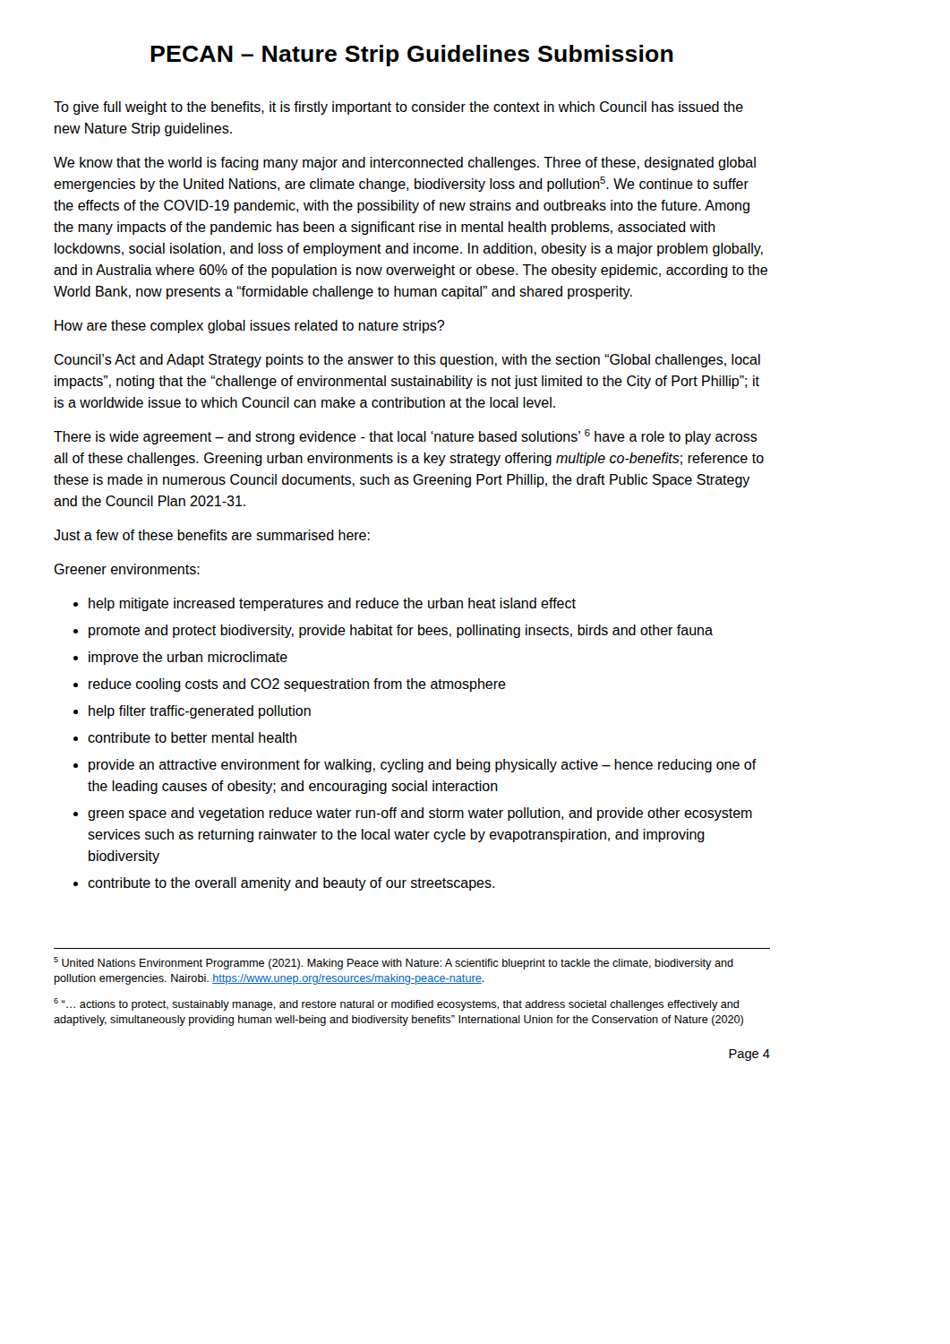PECAN – Nature Strip Guidelines Submission
To give full weight to the benefits, it is firstly important to consider the context in which Council has issued the new Nature Strip guidelines.
We know that the world is facing many major and interconnected challenges. Three of these, designated global emergencies by the United Nations, are climate change, biodiversity loss and pollution5. We continue to suffer the effects of the COVID-19 pandemic, with the possibility of new strains and outbreaks into the future. Among the many impacts of the pandemic has been a significant rise in mental health problems, associated with lockdowns, social isolation, and loss of employment and income. In addition, obesity is a major problem globally, and in Australia where 60% of the population is now overweight or obese. The obesity epidemic, according to the World Bank, now presents a “formidable challenge to human capital” and shared prosperity.
How are these complex global issues related to nature strips?
Council’s Act and Adapt Strategy points to the answer to this question, with the section “Global challenges, local impacts”, noting that the “challenge of environmental sustainability is not just limited to the City of Port Phillip”; it is a worldwide issue to which Council can make a contribution at the local level.
There is wide agreement – and strong evidence - that local ‘nature based solutions’ 6 have a role to play across all of these challenges. Greening urban environments is a key strategy offering multiple co-benefits; reference to these is made in numerous Council documents, such as Greening Port Phillip, the draft Public Space Strategy and the Council Plan 2021-31.
Just a few of these benefits are summarised here:
Greener environments:
help mitigate increased temperatures and reduce the urban heat island effect
promote and protect biodiversity, provide habitat for bees, pollinating insects, birds and other fauna
improve the urban microclimate
reduce cooling costs and CO2 sequestration from the atmosphere
help filter traffic-generated pollution
contribute to better mental health
provide an attractive environment for walking, cycling and being physically active – hence reducing one of the leading causes of obesity; and encouraging social interaction
green space and vegetation reduce water run-off and storm water pollution, and provide other ecosystem services such as returning rainwater to the local water cycle by evapotranspiration, and improving biodiversity
contribute to the overall amenity and beauty of our streetscapes.
5 United Nations Environment Programme (2021). Making Peace with Nature: A scientific blueprint to tackle the climate, biodiversity and pollution emergencies. Nairobi. https://www.unep.org/resources/making-peace-nature.
6 “… actions to protect, sustainably manage, and restore natural or modified ecosystems, that address societal challenges effectively and adaptively, simultaneously providing human well-being and biodiversity benefits” International Union for the Conservation of Nature (2020)
Page 4